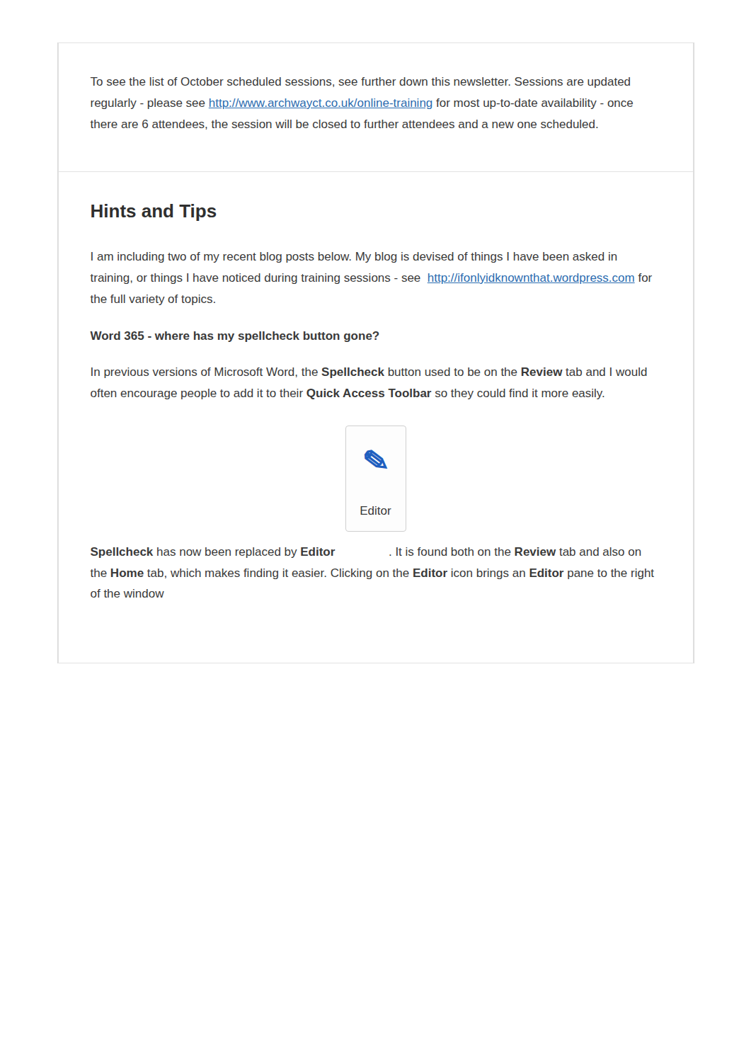To see the list of October scheduled sessions, see further down this newsletter. Sessions are updated regularly - please see http://www.archwayct.co.uk/online-training for most up-to-date availability - once there are 6 attendees, the session will be closed to further attendees and a new one scheduled.
Hints and Tips
I am including two of my recent blog posts below. My blog is devised of things I have been asked in training, or things I have noticed during training sessions - see http://ifonlyidknownthat.wordpress.com for the full variety of topics.
Word 365 - where has my spellcheck button gone?
In previous versions of Microsoft Word, the Spellcheck button used to be on the Review tab and I would often encourage people to add it to their Quick Access Toolbar so they could find it more easily.
✎ Editor
Spellcheck has now been replaced by Editor . It is found both on the Review tab and also on the Home tab, which makes finding it easier. Clicking on the Editor icon brings an Editor pane to the right of the window